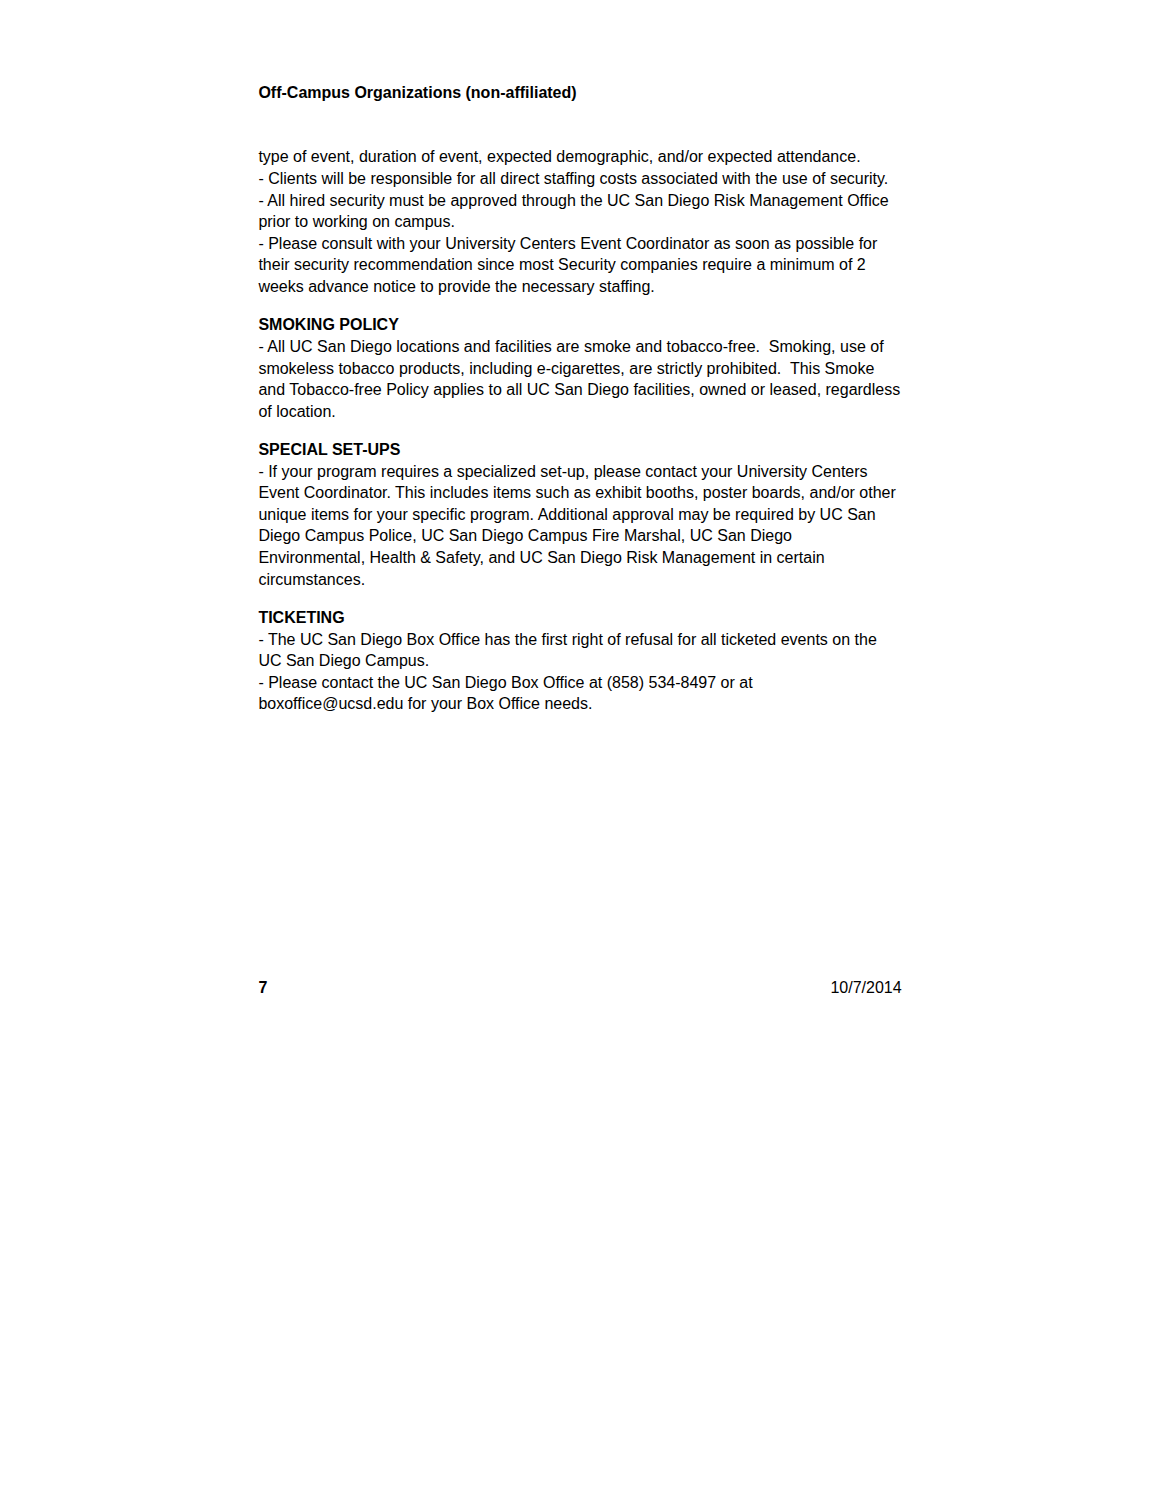Off-Campus Organizations (non-affiliated)
type of event, duration of event, expected demographic, and/or expected attendance.
- Clients will be responsible for all direct staffing costs associated with the use of security.
- All hired security must be approved through the UC San Diego Risk Management Office prior to working on campus.
- Please consult with your University Centers Event Coordinator as soon as possible for their security recommendation since most Security companies require a minimum of 2 weeks advance notice to provide the necessary staffing.
SMOKING POLICY
- All UC San Diego locations and facilities are smoke and tobacco-free. Smoking, use of smokeless tobacco products, including e-cigarettes, are strictly prohibited. This Smoke and Tobacco-free Policy applies to all UC San Diego facilities, owned or leased, regardless of location.
SPECIAL SET-UPS
- If your program requires a specialized set-up, please contact your University Centers Event Coordinator. This includes items such as exhibit booths, poster boards, and/or other unique items for your specific program. Additional approval may be required by UC San Diego Campus Police, UC San Diego Campus Fire Marshal, UC San Diego Environmental, Health & Safety, and UC San Diego Risk Management in certain circumstances.
TICKETING
- The UC San Diego Box Office has the first right of refusal for all ticketed events on the UC San Diego Campus.
- Please contact the UC San Diego Box Office at (858) 534-8497 or at boxoffice@ucsd.edu for your Box Office needs.
7 10/7/2014